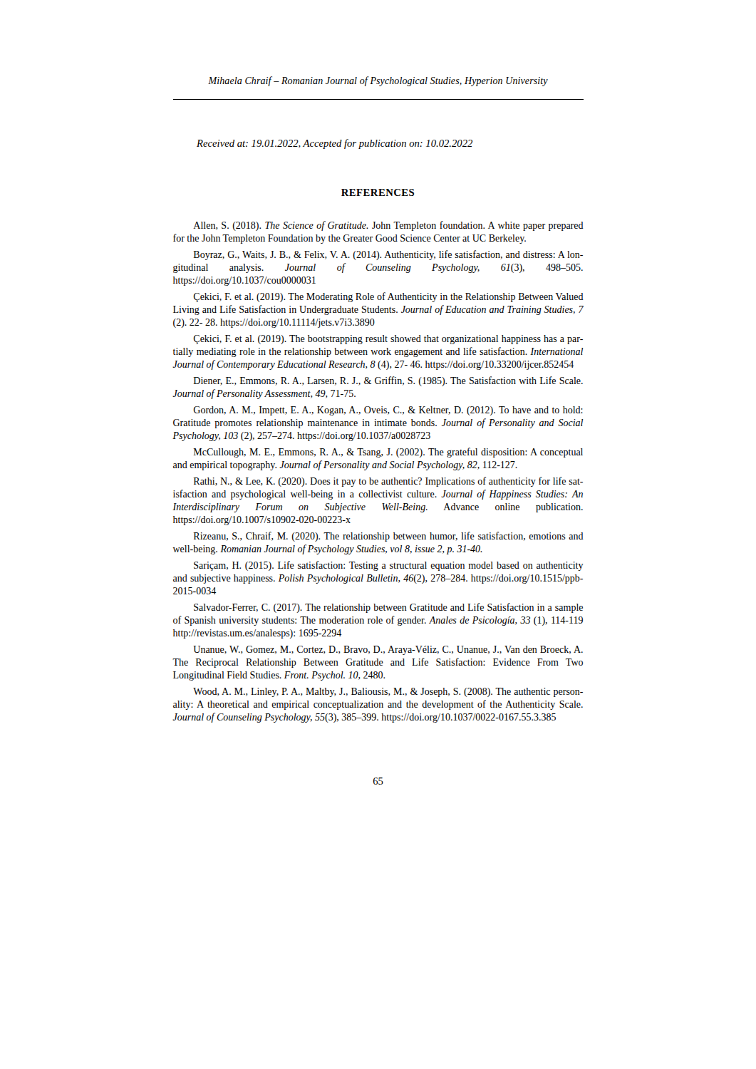Mihaela Chraif – Romanian Journal of Psychological Studies, Hyperion University
Received at: 19.01.2022, Accepted for publication on: 10.02.2022
REFERENCES
Allen, S. (2018). The Science of Gratitude. John Templeton foundation. A white paper prepared for the John Templeton Foundation by the Greater Good Science Center at UC Berkeley.
Boyraz, G., Waits, J. B., & Felix, V. A. (2014). Authenticity, life satisfaction, and distress: A longitudinal analysis. Journal of Counseling Psychology, 61(3), 498–505. https://doi.org/10.1037/cou0000031
Çekici, F. et al. (2019). The Moderating Role of Authenticity in the Relationship Between Valued Living and Life Satisfaction in Undergraduate Students. Journal of Education and Training Studies, 7 (2). 22- 28. https://doi.org/10.11114/jets.v7i3.3890
Çekici, F. et al. (2019). The bootstrapping result showed that organizational happiness has a partially mediating role in the relationship between work engagement and life satisfaction. International Journal of Contemporary Educational Research, 8 (4), 27- 46. https://doi.org/10.33200/ijcer.852454
Diener, E., Emmons, R. A., Larsen, R. J., & Griffin, S. (1985). The Satisfaction with Life Scale. Journal of Personality Assessment, 49, 71-75.
Gordon, A. M., Impett, E. A., Kogan, A., Oveis, C., & Keltner, D. (2012). To have and to hold: Gratitude promotes relationship maintenance in intimate bonds. Journal of Personality and Social Psychology, 103 (2), 257–274. https://doi.org/10.1037/a0028723
McCullough, M. E., Emmons, R. A., & Tsang, J. (2002). The grateful disposition: A conceptual and empirical topography. Journal of Personality and Social Psychology, 82, 112-127.
Rathi, N., & Lee, K. (2020). Does it pay to be authentic? Implications of authenticity for life satisfaction and psychological well-being in a collectivist culture. Journal of Happiness Studies: An Interdisciplinary Forum on Subjective Well-Being. Advance online publication. https://doi.org/10.1007/s10902-020-00223-x
Rizeanu, S., Chraif, M. (2020). The relationship between humor, life satisfaction, emotions and well-being. Romanian Journal of Psychology Studies, vol 8, issue 2, p. 31-40.
Sariçam, H. (2015). Life satisfaction: Testing a structural equation model based on authenticity and subjective happiness. Polish Psychological Bulletin, 46(2), 278–284. https://doi.org/10.1515/ppb-2015-0034
Salvador-Ferrer, C. (2017). The relationship between Gratitude and Life Satisfaction in a sample of Spanish university students: The moderation role of gender. Anales de Psicología, 33 (1), 114-119 http://revistas.um.es/analesps): 1695-2294
Unanue, W., Gomez, M., Cortez, D., Bravo, D., Araya-Véliz, C., Unanue, J., Van den Broeck, A. The Reciprocal Relationship Between Gratitude and Life Satisfaction: Evidence From Two Longitudinal Field Studies. Front. Psychol. 10, 2480.
Wood, A. M., Linley, P. A., Maltby, J., Baliousis, M., & Joseph, S. (2008). The authentic personality: A theoretical and empirical conceptualization and the development of the Authenticity Scale. Journal of Counseling Psychology, 55(3), 385–399. https://doi.org/10.1037/0022-0167.55.3.385
65